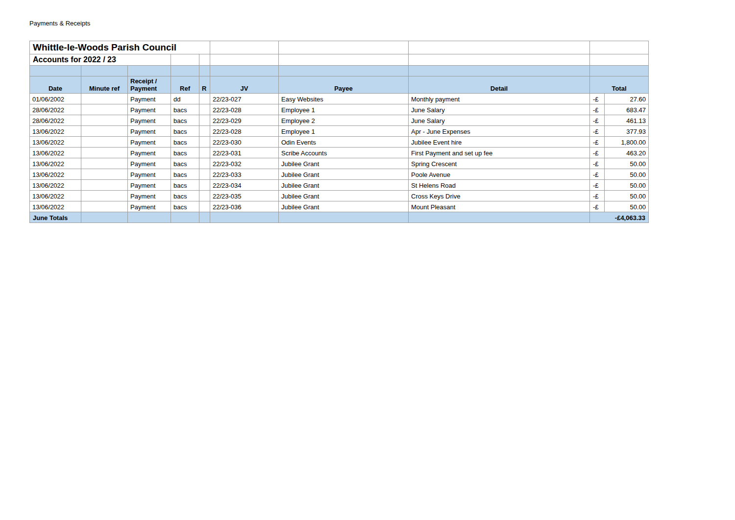Payments & Receipts
| Whittle-le-Woods Parish Council | | | | |
| Accounts for 2022 / 23 | | | | | | |
| Date | Minute ref | Receipt / Payment | Ref | R | JV | Payee | Detail | Total |
| 01/06/2002 | | Payment | dd | | 22/23-027 | Easy Websites | Monthly payment | -£ | 27.60 |
| 28/06/2022 | | Payment | bacs | | 22/23-028 | Employee 1 | June Salary | -£ | 683.47 |
| 28/06/2022 | | Payment | bacs | | 22/23-029 | Employee 2 | June Salary | -£ | 461.13 |
| 13/06/2022 | | Payment | bacs | | 22/23-028 | Employee 1 | Apr - June Expenses | -£ | 377.93 |
| 13/06/2022 | | Payment | bacs | | 22/23-030 | Odin Events | Jubilee Event hire | -£ | 1,800.00 |
| 13/06/2022 | | Payment | bacs | | 22/23-031 | Scribe Accounts | First Payment and set up fee | -£ | 463.20 |
| 13/06/2022 | | Payment | bacs | | 22/23-032 | Jubilee Grant | Spring Crescent | -£ | 50.00 |
| 13/06/2022 | | Payment | bacs | | 22/23-033 | Jubilee Grant | Poole Avenue | -£ | 50.00 |
| 13/06/2022 | | Payment | bacs | | 22/23-034 | Jubilee Grant | St Helens Road | -£ | 50.00 |
| 13/06/2022 | | Payment | bacs | | 22/23-035 | Jubilee Grant | Cross Keys Drive | -£ | 50.00 |
| 13/06/2022 | | Payment | bacs | | 22/23-036 | Jubilee Grant | Mount Pleasant | -£ | 50.00 |
| June Totals | | | | | | | | -£4,063.33 |